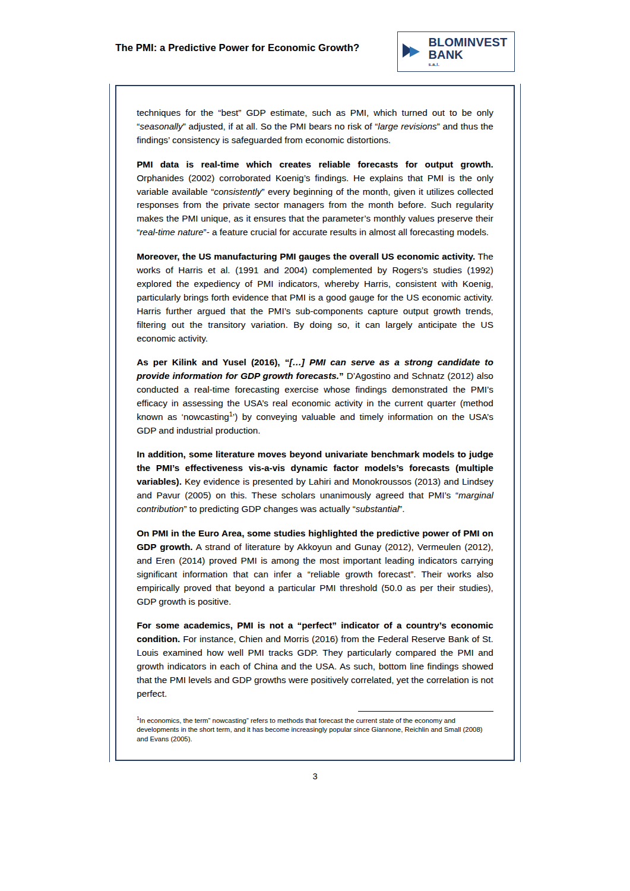The PMI: a Predictive Power for Economic Growth?
BLOMINVEST BANK s.a.l.
techniques for the “best” GDP estimate, such as PMI, which turned out to be only “seasonally” adjusted, if at all. So the PMI bears no risk of “large revisions” and thus the findings’ consistency is safeguarded from economic distortions.
PMI data is real-time which creates reliable forecasts for output growth. Orphanides (2002) corroborated Koenig’s findings. He explains that PMI is the only variable available “consistently” every beginning of the month, given it utilizes collected responses from the private sector managers from the month before. Such regularity makes the PMI unique, as it ensures that the parameter’s monthly values preserve their “real-time nature”- a feature crucial for accurate results in almost all forecasting models.
Moreover, the US manufacturing PMI gauges the overall US economic activity. The works of Harris et al. (1991 and 2004) complemented by Rogers’s studies (1992) explored the expediency of PMI indicators, whereby Harris, consistent with Koenig, particularly brings forth evidence that PMI is a good gauge for the US economic activity. Harris further argued that the PMI’s sub-components capture output growth trends, filtering out the transitory variation. By doing so, it can largely anticipate the US economic activity.
As per Kilink and Yusel (2016), “[…] PMI can serve as a strong candidate to provide information for GDP growth forecasts.” D’Agostino and Schnatz (2012) also conducted a real-time forecasting exercise whose findings demonstrated the PMI’s efficacy in assessing the USA’s real economic activity in the current quarter (method known as ‘nowcasting1’) by conveying valuable and timely information on the USA’s GDP and industrial production.
In addition, some literature moves beyond univariate benchmark models to judge the PMI’s effectiveness vis-a-vis dynamic factor models’s forecasts (multiple variables). Key evidence is presented by Lahiri and Monokroussos (2013) and Lindsey and Pavur (2005) on this. These scholars unanimously agreed that PMI’s “marginal contribution” to predicting GDP changes was actually “substantial”.
On PMI in the Euro Area, some studies highlighted the predictive power of PMI on GDP growth. A strand of literature by Akkoyun and Gunay (2012), Vermeulen (2012), and Eren (2014) proved PMI is among the most important leading indicators carrying significant information that can infer a “reliable growth forecast”. Their works also empirically proved that beyond a particular PMI threshold (50.0 as per their studies), GDP growth is positive.
For some academics, PMI is not a “perfect” indicator of a country’s economic condition. For instance, Chien and Morris (2016) from the Federal Reserve Bank of St. Louis examined how well PMI tracks GDP. They particularly compared the PMI and growth indicators in each of China and the USA. As such, bottom line findings showed that the PMI levels and GDP growths were positively correlated, yet the correlation is not perfect.
1In economics, the term” nowcasting” refers to methods that forecast the current state of the economy and developments in the short term, and it has become increasingly popular since Giannone, Reichlin and Small (2008) and Evans (2005).
3